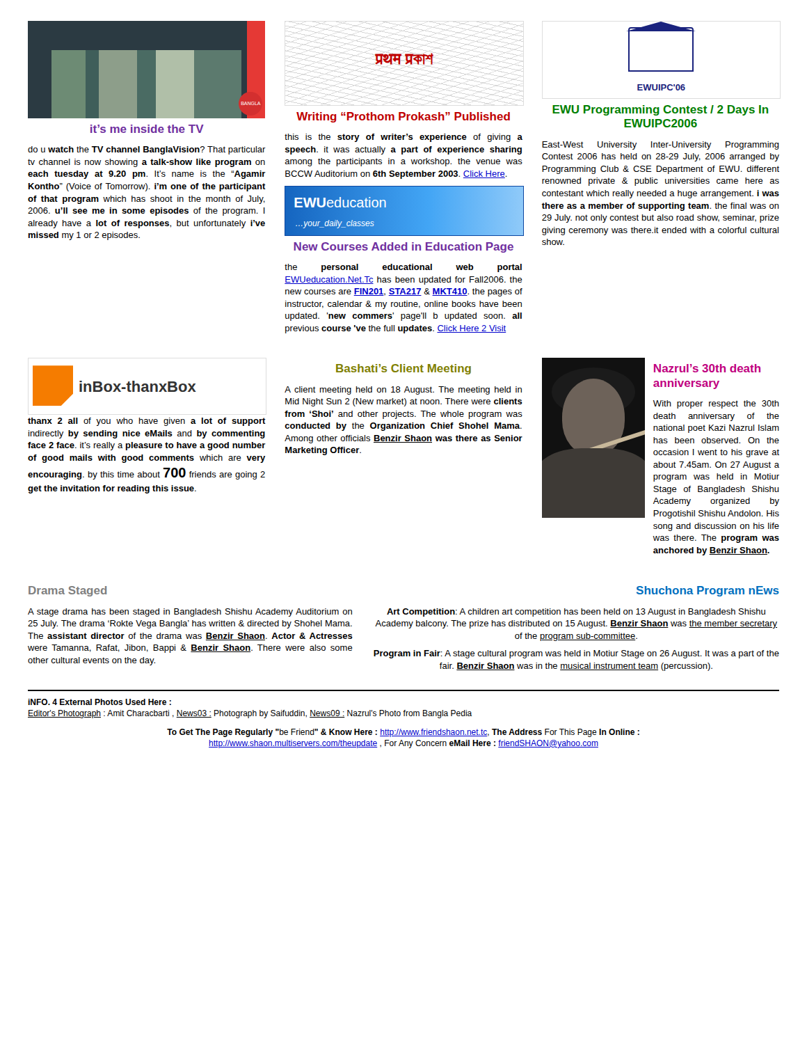BANGLA
VISION
it’s me inside the TV
do u watch the TV channel BanglaVision? That particular tv channel is now showing a talk-show like program on each tuesday at 9.20 pm. It’s name is the “Agamir Kontho” (Voice of Tomorrow). i’m one of the participant of that program which has shoot in the month of July, 2006. u’ll see me in some episodes of the program. I already have a lot of responses, but unfortunately i’ve missed my 1 or 2 episodes.
प्रथम प्रকাশ
Writing “Prothom Prokash” Published
this is the story of writer’s experience of giving a speech. it was actually a part of experience sharing among the participants in a workshop. the venue was BCCW Auditorium on 6th September 2003. Click Here.
EWUeducation
…your_daily_classes
New Courses Added in Education Page
the personal educational web portal EWUeducation.Net.Tc has been updated for Fall2006. the new courses are FIN201, STA217 & MKT410. the pages of instructor, calendar & my routine, online books have been updated. 'new commers' page'll b updated soon. all previous course 've the full updates. Click Here 2 Visit
EWUIPC'06
EWU Programming Contest / 2 Days In EWUIPC2006
East-West University Inter-University Programming Contest 2006 has held on 28-29 July, 2006 arranged by Programming Club & CSE Department of EWU. different renowned private & public universities came here as contestant which really needed a huge arrangement. i was there as a member of supporting team. the final was on 29 July. not only contest but also road show, seminar, prize giving ceremony was there.it ended with a colorful cultural show.
inBox-thanxBox
thanx 2 all of you who have given a lot of support indirectly by sending nice eMails and by commenting face 2 face. it’s really a pleasure to have a good number of good mails with good comments which are very encouraging. by this time about 700 friends are going 2 get the invitation for reading this issue.
Bashati’s Client Meeting
A client meeting held on 18 August. The meeting held in Mid Night Sun 2 (New market) at noon. There were clients from ‘Shoi’ and other projects. The whole program was conducted by the Organization Chief Shohel Mama. Among other officials Benzir Shaon was there as Senior Marketing Officer.
Nazrul’s 30th death anniversary
With proper respect the 30th death anniversary of the national poet Kazi Nazrul Islam has been observed. On the occasion I went to his grave at about 7.45am. On 27 August a program was held in Motiur Stage of Bangladesh Shishu Academy organized by Progotishil Shishu Andolon. His song and discussion on his life was there. The program was anchored by Benzir Shaon.
Drama Staged
A stage drama has been staged in Bangladesh Shishu Academy Auditorium on 25 July. The drama ‘Rokte Vega Bangla’ has written & directed by Shohel Mama. The assistant director of the drama was Benzir Shaon. Actor & Actresses were Tamanna, Rafat, Jibon, Bappi & Benzir Shaon. There were also some other cultural events on the day.
Shuchona Program nEws
Art Competition: A children art competition has been held on 13 August in Bangladesh Shishu Academy balcony. The prize has distributed on 15 August. Benzir Shaon was the member secretary of the program sub-committee.
Program in Fair: A stage cultural program was held in Motiur Stage on 26 August. It was a part of the fair. Benzir Shaon was in the musical instrument team (percussion).
iNFO. 4 External Photos Used Here :
Editor's Photograph : Amit Characbarti , News03 : Photograph by Saifuddin, News09 : Nazrul's Photo from Bangla Pedia
To Get The Page Regularly "be Friend" & Know Here : http://www.friendshaon.net.tc, The Address For This Page In Online :
http://www.shaon.multiservers.com/theupdate , For Any Concern eMail Here : friendSHAON@yahoo.com